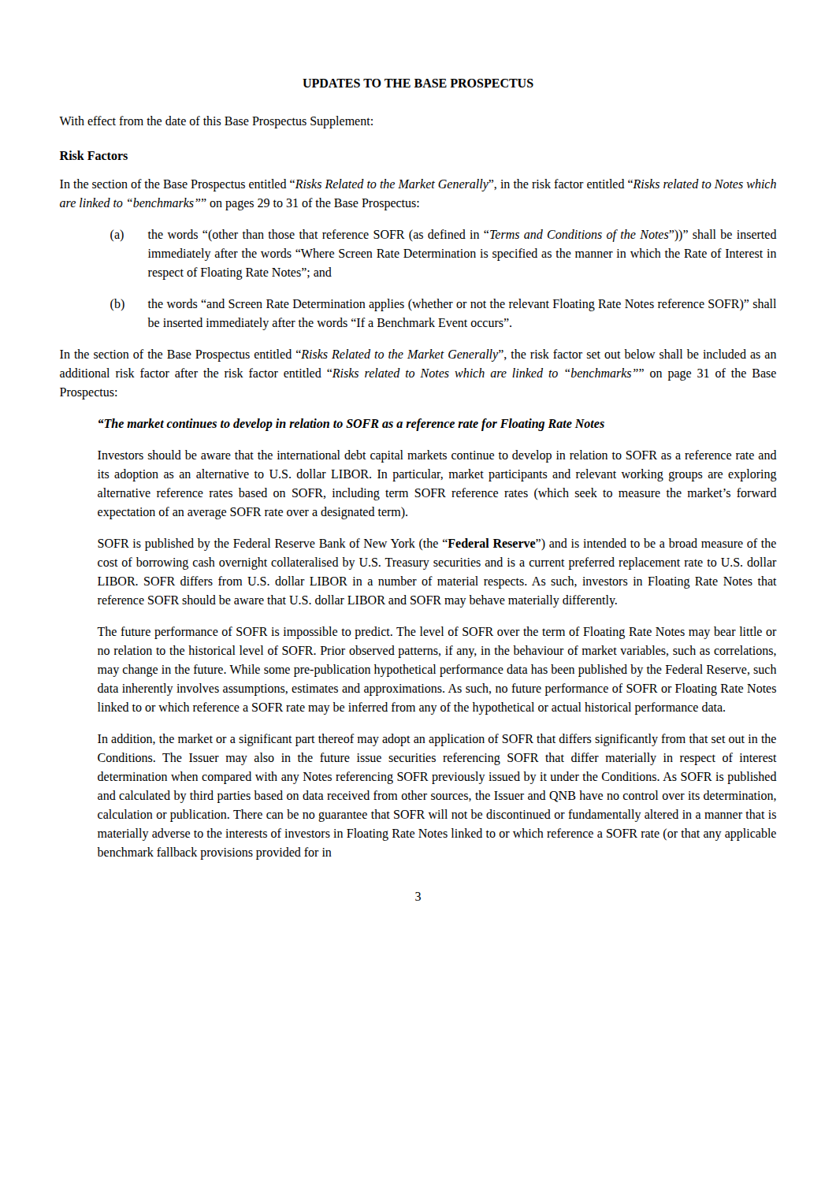Updates to the Base Prospectus
With effect from the date of this Base Prospectus Supplement:
Risk Factors
In the section of the Base Prospectus entitled “Risks Related to the Market Generally”, in the risk factor entitled “Risks related to Notes which are linked to “benchmarks”” on pages 29 to 31 of the Base Prospectus:
(a)
the words “(other than those that reference SOFR (as defined in “Terms and Conditions of the Notes”))” shall be inserted immediately after the words “Where Screen Rate Determination is specified as the manner in which the Rate of Interest in respect of Floating Rate Notes”; and
(b)
the words “and Screen Rate Determination applies (whether or not the relevant Floating Rate Notes reference SOFR)” shall be inserted immediately after the words “If a Benchmark Event occurs”.
In the section of the Base Prospectus entitled “Risks Related to the Market Generally”, the risk factor set out below shall be included as an additional risk factor after the risk factor entitled “Risks related to Notes which are linked to “benchmarks”” on page 31 of the Base Prospectus:
“The market continues to develop in relation to SOFR as a reference rate for Floating Rate Notes
Investors should be aware that the international debt capital markets continue to develop in relation to SOFR as a reference rate and its adoption as an alternative to U.S. dollar LIBOR. In particular, market participants and relevant working groups are exploring alternative reference rates based on SOFR, including term SOFR reference rates (which seek to measure the market’s forward expectation of an average SOFR rate over a designated term).
SOFR is published by the Federal Reserve Bank of New York (the “Federal Reserve”) and is intended to be a broad measure of the cost of borrowing cash overnight collateralised by U.S. Treasury securities and is a current preferred replacement rate to U.S. dollar LIBOR. SOFR differs from U.S. dollar LIBOR in a number of material respects. As such, investors in Floating Rate Notes that reference SOFR should be aware that U.S. dollar LIBOR and SOFR may behave materially differently.
The future performance of SOFR is impossible to predict. The level of SOFR over the term of Floating Rate Notes may bear little or no relation to the historical level of SOFR. Prior observed patterns, if any, in the behaviour of market variables, such as correlations, may change in the future. While some pre-publication hypothetical performance data has been published by the Federal Reserve, such data inherently involves assumptions, estimates and approximations. As such, no future performance of SOFR or Floating Rate Notes linked to or which reference a SOFR rate may be inferred from any of the hypothetical or actual historical performance data.
In addition, the market or a significant part thereof may adopt an application of SOFR that differs significantly from that set out in the Conditions. The Issuer may also in the future issue securities referencing SOFR that differ materially in respect of interest determination when compared with any Notes referencing SOFR previously issued by it under the Conditions. As SOFR is published and calculated by third parties based on data received from other sources, the Issuer and QNB have no control over its determination, calculation or publication. There can be no guarantee that SOFR will not be discontinued or fundamentally altered in a manner that is materially adverse to the interests of investors in Floating Rate Notes linked to or which reference a SOFR rate (or that any applicable benchmark fallback provisions provided for in
3